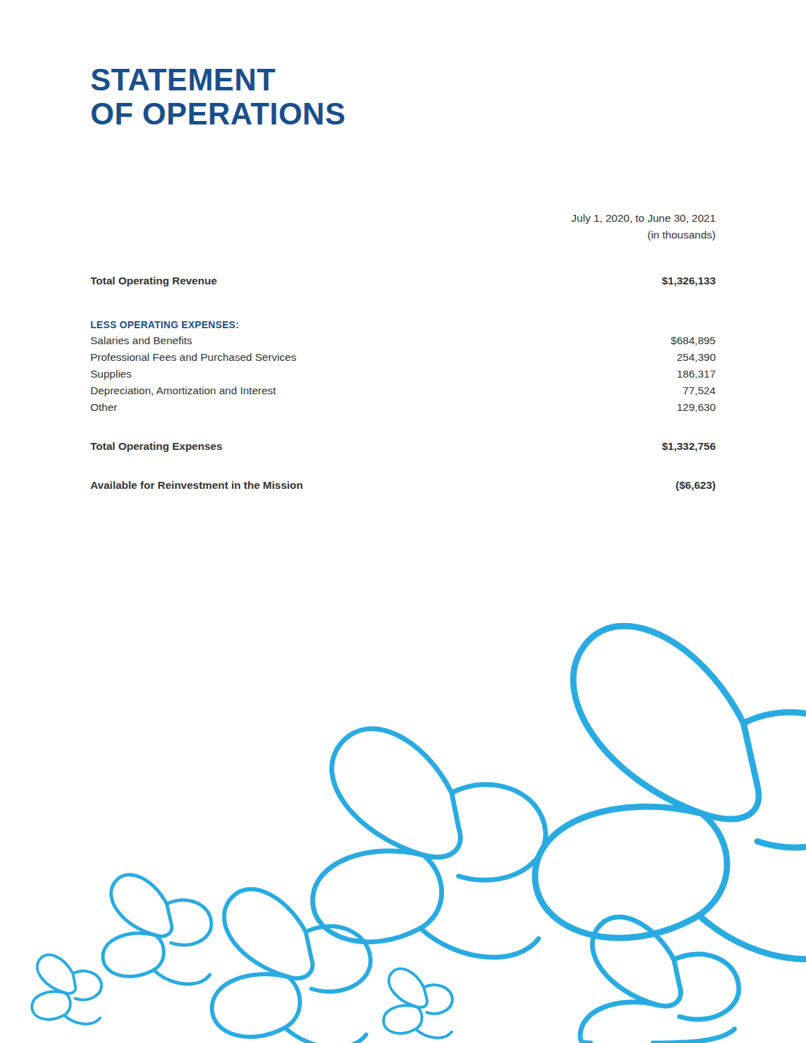Statement
of Operations
| | July 1, 2020, to June 30, 2021 (in thousands) |
| Total Operating Revenue | $1,326,133 |
| Less Operating Expenses: | |
| Salaries and Benefits | $684,895 |
| Professional Fees and Purchased Services | 254,390 |
| Supplies | 186,317 |
| Depreciation, Amortization and Interest | 77,524 |
| Other | 129,630 |
| Total Operating Expenses | $1,332,756 |
| Available for Reinvestment in the Mission | ($6,623) |